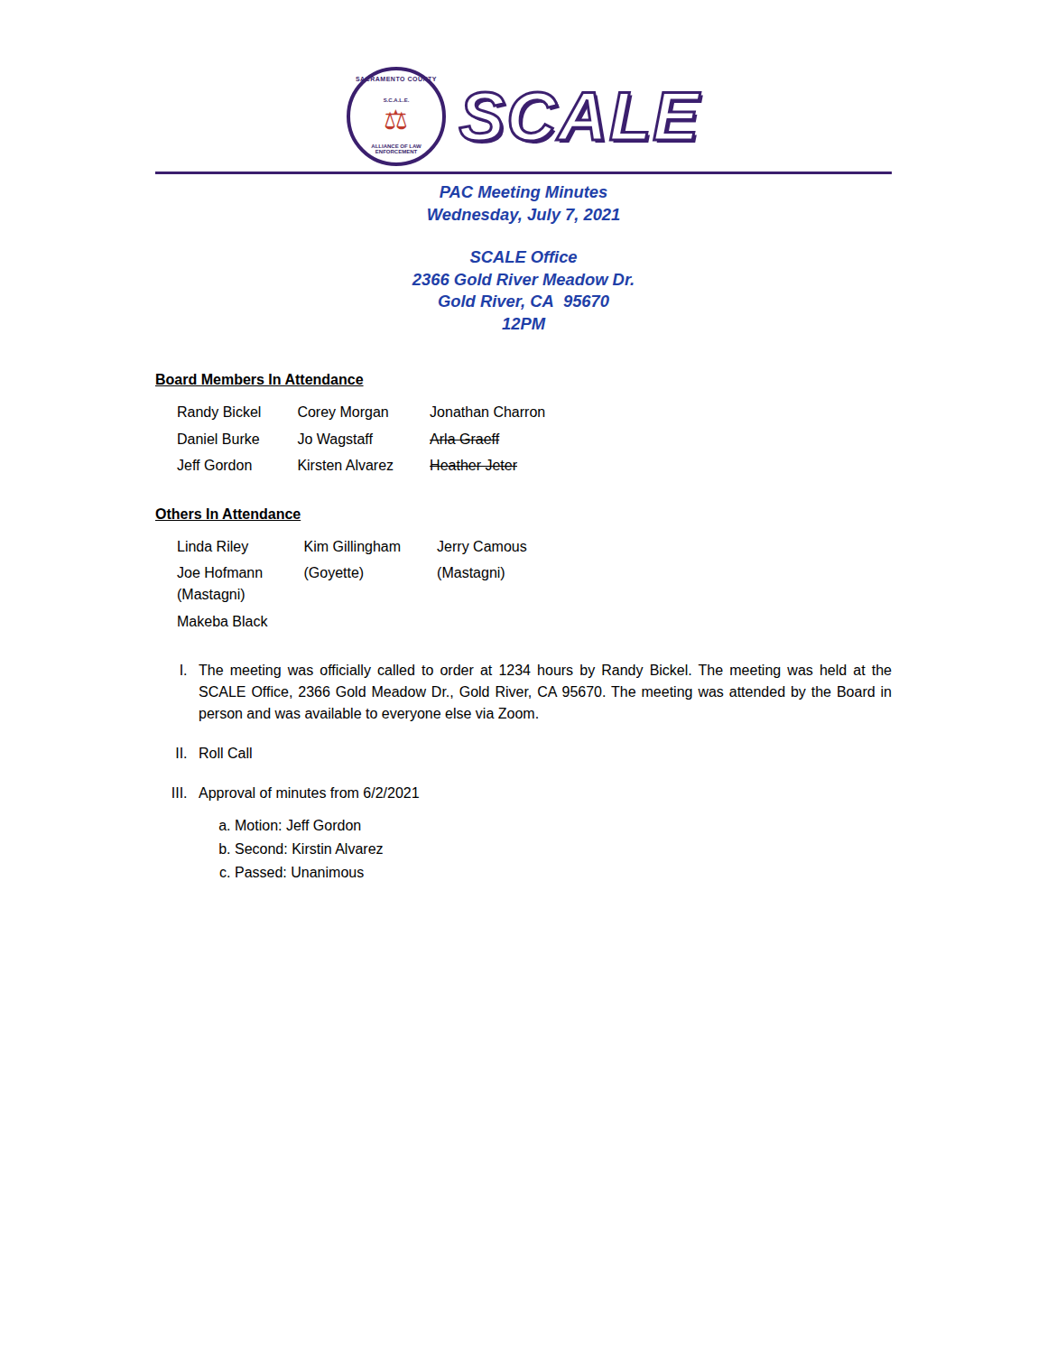SACRAMENTO COUNTY S.C.A.L.E. ⚖ ALLIANCE OF LAW ENFORCEMENT SCALE
PAC Meeting Minutes
Wednesday, July 7, 2021
SCALE Office
2366 Gold River Meadow Dr.
Gold River, CA 95670
12PM
Board Members In Attendance
| Randy Bickel | Corey Morgan | Jonathan Charron |
| Daniel Burke | Jo Wagstaff | Arla Graeff |
| Jeff Gordon | Kirsten Alvarez | Heather Jeter |
Others In Attendance
| Linda Riley | Kim Gillingham | Jerry Camous |
| Joe Hofmann (Mastagni) | (Goyette) | (Mastagni) |
| Makeba Black | | |
The meeting was officially called to order at 1234 hours by Randy Bickel. The meeting was held at the SCALE Office, 2366 Gold Meadow Dr., Gold River, CA 95670. The meeting was attended by the Board in person and was available to everyone else via Zoom.
Roll Call
Approval of minutes from 6/2/2021
Motion: Jeff Gordon
Second: Kirstin Alvarez
Passed: Unanimous